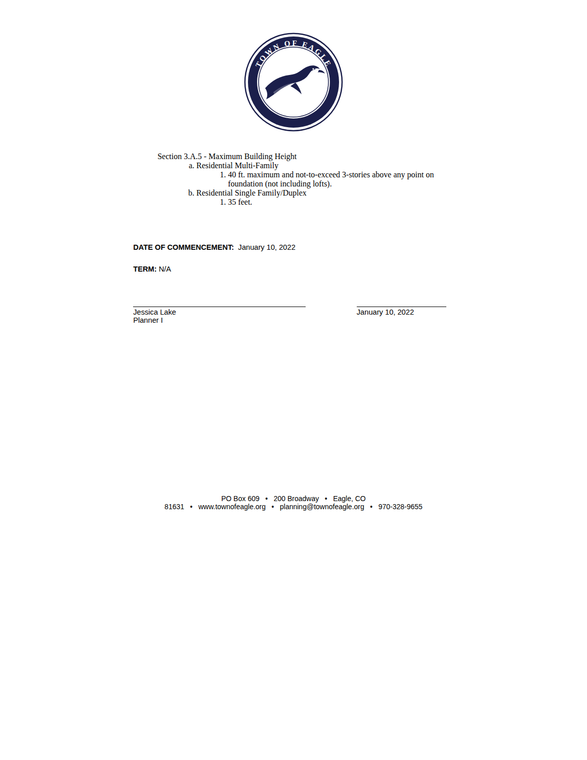TOWN OF EAGLE EST. 1905
Section 3.A.5 - Maximum Building Height
Residential Multi-Family
40 ft. maximum and not-to-exceed 3-stories above any point on foundation (not including lofts).
Residential Single Family/Duplex
35 feet.
DATE OF COMMENCEMENT: January 10, 2022
TERM: N/A
Jessica Lake
January 10, 2022
Planner I
PO Box 609•200 Broadway•Eagle, CO 81631•www.townofeagle.org•planning@townofeagle.org•970-328-9655